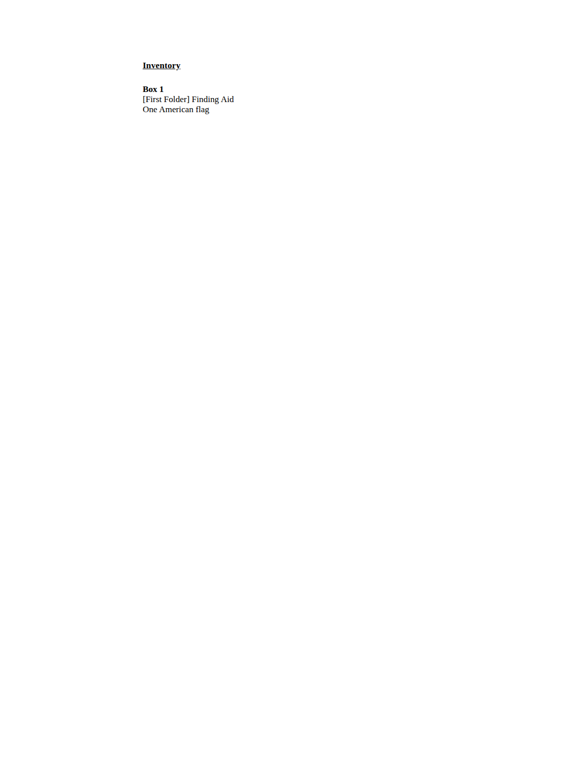Inventory
Box 1
[First Folder] Finding Aid
One American flag